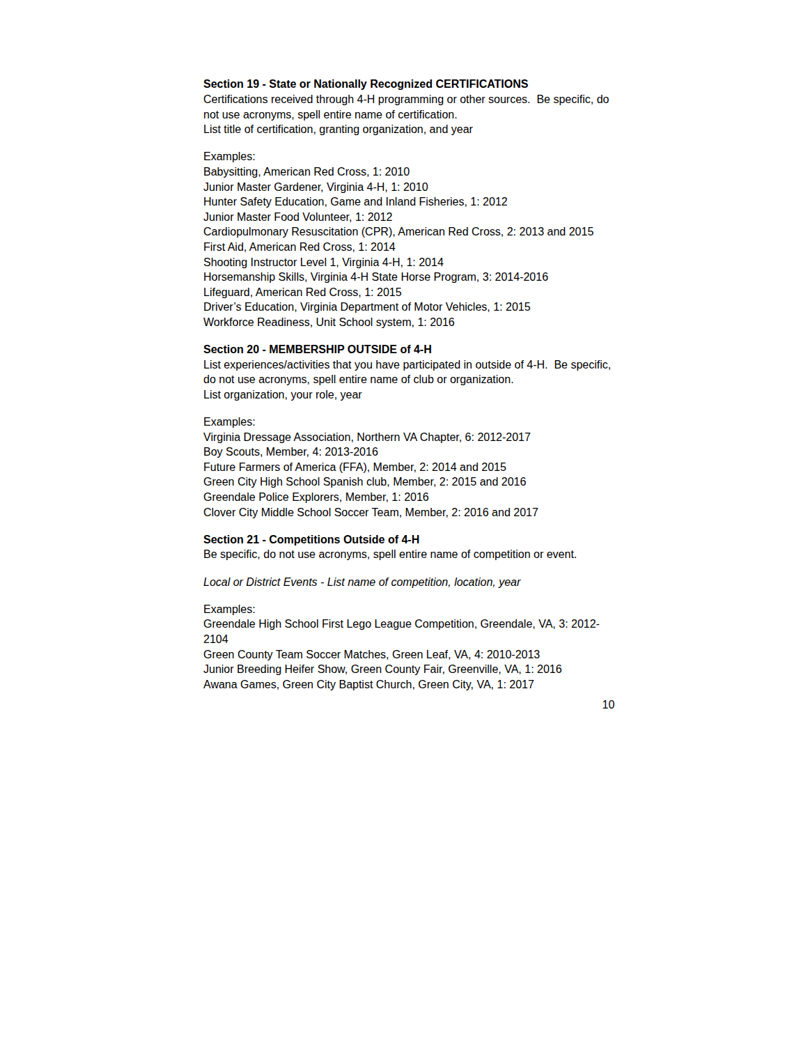Section 19 - State or Nationally Recognized CERTIFICATIONS
Certifications received through 4-H programming or other sources. Be specific, do not use acronyms, spell entire name of certification.
List title of certification, granting organization, and year
Examples:
Babysitting, American Red Cross, 1: 2010
Junior Master Gardener, Virginia 4-H, 1: 2010
Hunter Safety Education, Game and Inland Fisheries, 1: 2012
Junior Master Food Volunteer, 1: 2012
Cardiopulmonary Resuscitation (CPR), American Red Cross, 2: 2013 and 2015
First Aid, American Red Cross, 1: 2014
Shooting Instructor Level 1, Virginia 4-H, 1: 2014
Horsemanship Skills, Virginia 4-H State Horse Program, 3: 2014-2016
Lifeguard, American Red Cross, 1: 2015
Driver’s Education, Virginia Department of Motor Vehicles, 1: 2015
Workforce Readiness, Unit School system, 1: 2016
Section 20 - MEMBERSHIP OUTSIDE of 4-H
List experiences/activities that you have participated in outside of 4-H. Be specific, do not use acronyms, spell entire name of club or organization.
List organization, your role, year
Examples:
Virginia Dressage Association, Northern VA Chapter, 6: 2012-2017
Boy Scouts, Member, 4: 2013-2016
Future Farmers of America (FFA), Member, 2: 2014 and 2015
Green City High School Spanish club, Member, 2: 2015 and 2016
Greendale Police Explorers, Member, 1: 2016
Clover City Middle School Soccer Team, Member, 2: 2016 and 2017
Section 21 - Competitions Outside of 4-H
Be specific, do not use acronyms, spell entire name of competition or event.
Local or District Events - List name of competition, location, year
Examples:
Greendale High School First Lego League Competition, Greendale, VA, 3: 2012-2104
Green County Team Soccer Matches, Green Leaf, VA, 4: 2010-2013
Junior Breeding Heifer Show, Green County Fair, Greenville, VA, 1: 2016
Awana Games, Green City Baptist Church, Green City, VA, 1: 2017
10